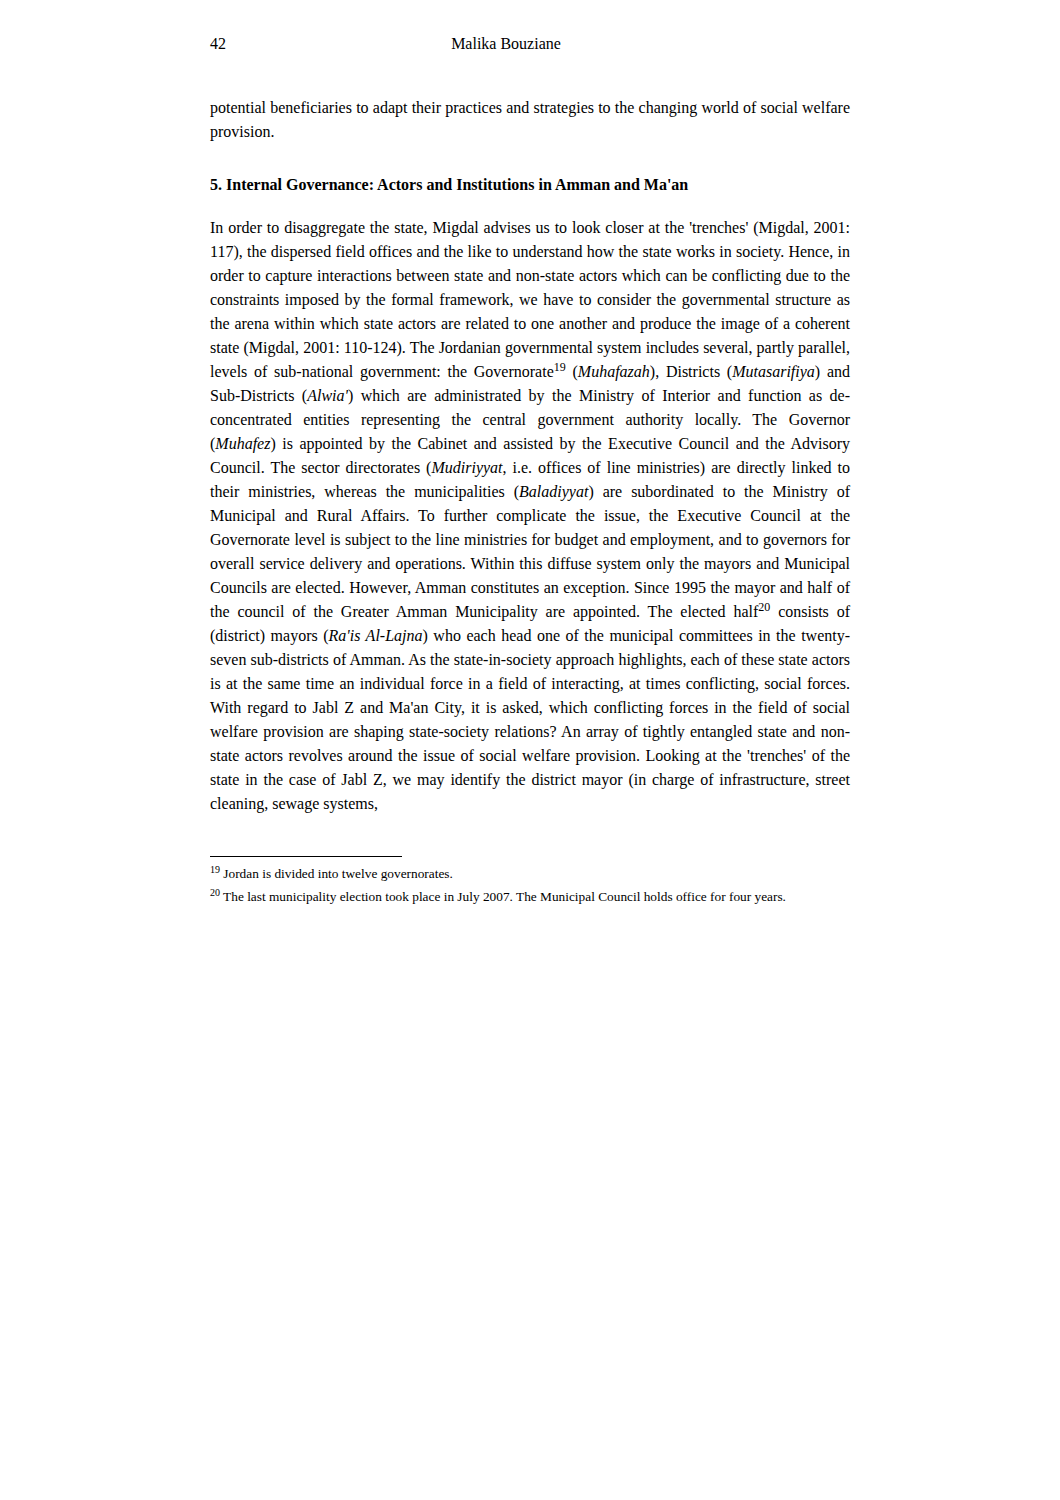42 Malika Bouziane
potential beneficiaries to adapt their practices and strategies to the changing world of social welfare provision.
5. Internal Governance: Actors and Institutions in Amman and Ma'an
In order to disaggregate the state, Migdal advises us to look closer at the 'trenches' (Migdal, 2001: 117), the dispersed field offices and the like to understand how the state works in society. Hence, in order to capture interactions between state and non-state actors which can be conflicting due to the constraints imposed by the formal framework, we have to consider the governmental structure as the arena within which state actors are related to one another and produce the image of a coherent state (Migdal, 2001: 110-124). The Jordanian governmental system includes several, partly parallel, levels of sub-national government: the Governorate19 (Muhafazah), Districts (Mutasarifiya) and Sub-Districts (Alwia') which are administrated by the Ministry of Interior and function as de-concentrated entities representing the central government authority locally. The Governor (Muhafez) is appointed by the Cabinet and assisted by the Executive Council and the Advisory Council. The sector directorates (Mudiriyyat, i.e. offices of line ministries) are directly linked to their ministries, whereas the municipalities (Baladiyyat) are subordinated to the Ministry of Municipal and Rural Affairs. To further complicate the issue, the Executive Council at the Governorate level is subject to the line ministries for budget and employment, and to governors for overall service delivery and operations. Within this diffuse system only the mayors and Municipal Councils are elected. However, Amman constitutes an exception. Since 1995 the mayor and half of the council of the Greater Amman Municipality are appointed. The elected half20 consists of (district) mayors (Ra'is Al-Lajna) who each head one of the municipal committees in the twenty-seven sub-districts of Amman. As the state-in-society approach highlights, each of these state actors is at the same time an individual force in a field of interacting, at times conflicting, social forces. With regard to Jabl Z and Ma'an City, it is asked, which conflicting forces in the field of social welfare provision are shaping state-society relations? An array of tightly entangled state and non-state actors revolves around the issue of social welfare provision. Looking at the 'trenches' of the state in the case of Jabl Z, we may identify the district mayor (in charge of infrastructure, street cleaning, sewage systems,
19 Jordan is divided into twelve governorates.
20 The last municipality election took place in July 2007. The Municipal Council holds office for four years.